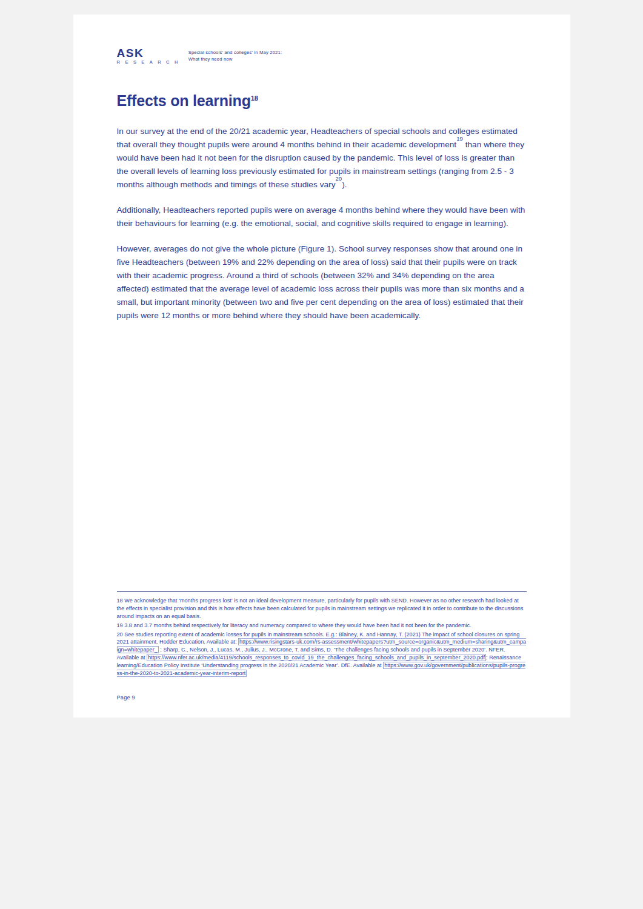ASK
R E S E A R C H
Special schools' and colleges' in May 2021:
What they need now
Effects on learning18
In our survey at the end of the 20/21 academic year, Headteachers of special schools and colleges estimated that overall they thought pupils were around 4 months behind in their academic development19 than where they would have been had it not been for the disruption caused by the pandemic. This level of loss is greater than the overall levels of learning loss previously estimated for pupils in mainstream settings (ranging from 2.5 - 3 months although methods and timings of these studies vary20).
Additionally, Headteachers reported pupils were on average 4 months behind where they would have been with their behaviours for learning (e.g. the emotional, social, and cognitive skills required to engage in learning).
However, averages do not give the whole picture (Figure 1). School survey responses show that around one in five Headteachers (between 19% and 22% depending on the area of loss) said that their pupils were on track with their academic progress. Around a third of schools (between 32% and 34% depending on the area affected) estimated that the average level of academic loss across their pupils was more than six months and a small, but important minority (between two and five per cent depending on the area of loss) estimated that their pupils were 12 months or more behind where they should have been academically.
18 We acknowledge that ‘months progress lost’ is not an ideal development measure, particularly for pupils with SEND. However as no other research had looked at the effects in specialist provision and this is how effects have been calculated for pupils in mainstream settings we replicated it in order to contribute to the discussions around impacts on an equal basis.
19 3.8 and 3.7 months behind respectively for literacy and numeracy compared to where they would have been had it not been for the pandemic.
20 See studies reporting extent of academic losses for pupils in mainstream schools. E.g.: Blainey, K. and Hannay, T. (2021) The impact of school closures on spring 2021 attainment. Hodder Education. Available at: https://www.risingstars-uk.com/rs-assessment/whitepapers?utm_source=organic&utm_medium=sharing&utm_campaign=whitepaper_ ; Sharp, C., Nelson, J., Lucas, M., Julius, J., McCrone, T. and Sims, D. ‘The challenges facing schools and pupils in September 2020’. NFER. Available at https://www.nfer.ac.uk/media/4119/schools_responses_to_covid_19_the_challenges_facing_schools_and_pupils_in_september_2020.pdf; Renaissance learning/Education Policy Institute ‘Understanding progress in the 2020/21 Academic Year’. DfE. Available at https://www.gov.uk/government/publications/pupils-progress-in-the-2020-to-2021-academic-year-interim-report
Page 9